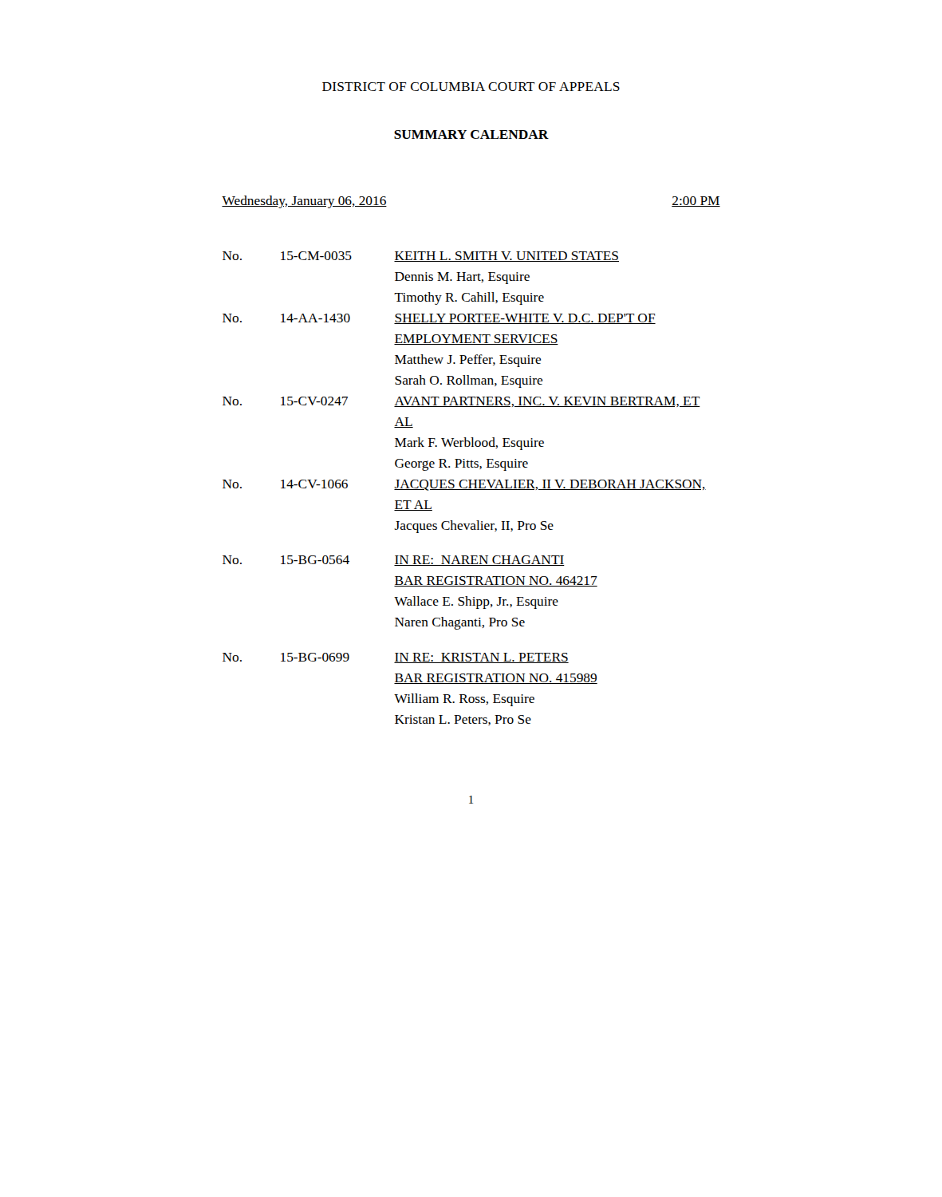DISTRICT OF COLUMBIA COURT OF APPEALS
SUMMARY CALENDAR
Wednesday, January 06, 2016 2:00 PM
| No. | 15-CM-0035 | KEITH L. SMITH V. UNITED STATES Dennis M. Hart, Esquire Timothy R. Cahill, Esquire |
| No. | 14-AA-1430 | SHELLY PORTEE-WHITE V. D.C. DEP'T OF EMPLOYMENT SERVICES Matthew J. Peffer, Esquire Sarah O. Rollman, Esquire |
| No. | 15-CV-0247 | AVANT PARTNERS, INC. V. KEVIN BERTRAM, ET AL Mark F. Werblood, Esquire George R. Pitts, Esquire |
| No. | 14-CV-1066 | JACQUES CHEVALIER, II V. DEBORAH JACKSON, ET AL Jacques Chevalier, II, Pro Se |
| No. | 15-BG-0564 | IN RE: NAREN CHAGANTI BAR REGISTRATION NO. 464217 Wallace E. Shipp, Jr., Esquire Naren Chaganti, Pro Se |
| No. | 15-BG-0699 | IN RE: KRISTAN L. PETERS BAR REGISTRATION NO. 415989 William R. Ross, Esquire Kristan L. Peters, Pro Se |
1